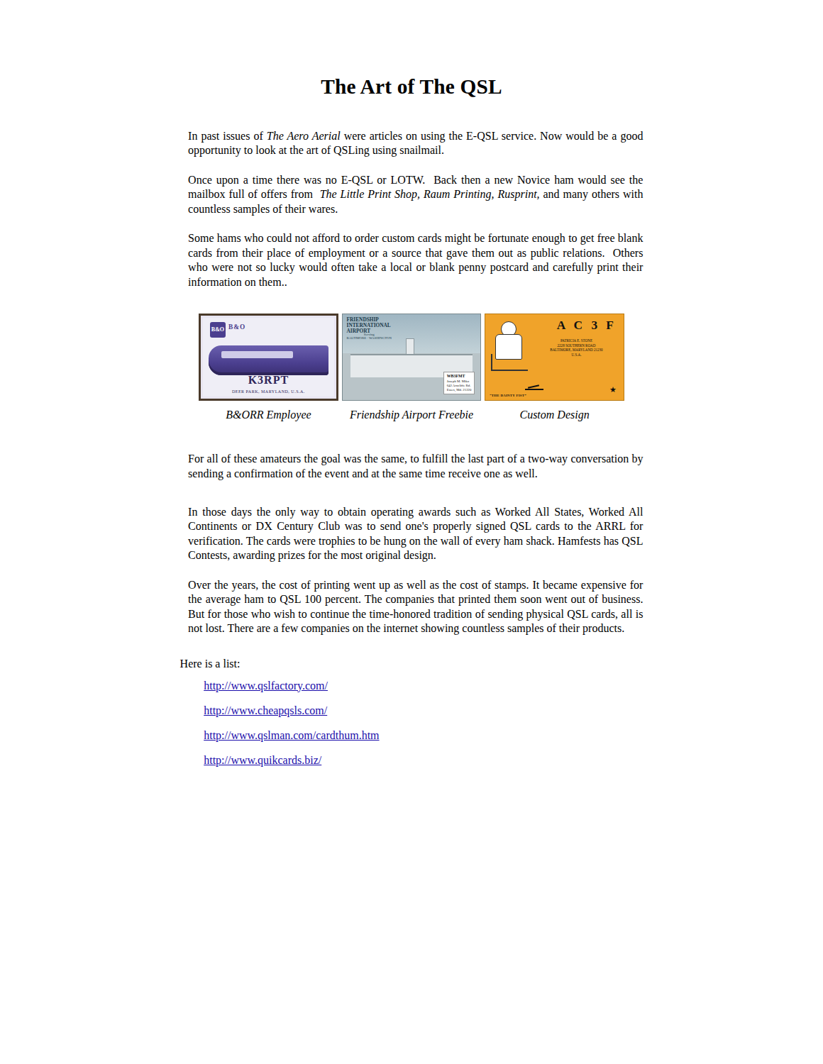The Art of The QSL
In past issues of The Aero Aerial were articles on using the E-QSL service. Now would be a good opportunity to look at the art of QSLing using snailmail.
Once upon a time there was no E-QSL or LOTW. Back then a new Novice ham would see the mailbox full of offers from The Little Print Shop, Raum Printing, Rusprint, and many others with countless samples of their wares.
Some hams who could not afford to order custom cards might be fortunate enough to get free blank cards from their place of employment or a source that gave them out as public relations. Others who were not so lucky would often take a local or blank penny postcard and carefully print their information on them..
B&O
B&O
K3RPT
DEER PARK, MARYLAND, U.S.A.
B&ORR Employee
FRIENDSHIP
INTERNATIONAL
AIRPORT
Serving
BALTIMORE · WASHINGTON
WB3FMT
Joseph M. Miko
642 Arncliffe Rd.
Essex, Md. 21220
Friendship Airport Freebie
A C 3 F
PATRICIA E. STONE
2228 SOUTHERN ROAD
BALTIMORE, MARYLAND 21230
U.S.A.
“THE DAINTY FIST”
★
Custom Design
For all of these amateurs the goal was the same, to fulfill the last part of a two-way conversation by sending a confirmation of the event and at the same time receive one as well.
In those days the only way to obtain operating awards such as Worked All States, Worked All Continents or DX Century Club was to send one's properly signed QSL cards to the ARRL for verification. The cards were trophies to be hung on the wall of every ham shack. Hamfests has QSL Contests, awarding prizes for the most original design.
Over the years, the cost of printing went up as well as the cost of stamps. It became expensive for the average ham to QSL 100 percent. The companies that printed them soon went out of business. But for those who wish to continue the time-honored tradition of sending physical QSL cards, all is not lost. There are a few companies on the internet showing countless samples of their products.
Here is a list:
http://www.qslfactory.com/
http://www.cheapqsls.com/
http://www.qslman.com/cardthum.htm
http://www.quikcards.biz/